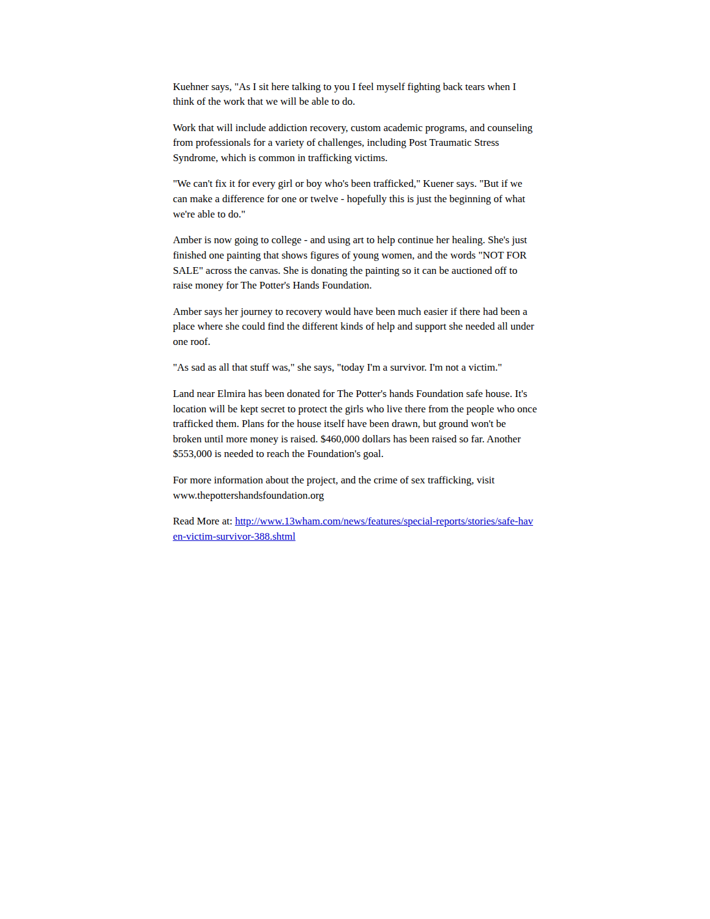Kuehner says, "As I sit here talking to you I feel myself fighting back tears when I think of the work that we will be able to do.
Work that will include addiction recovery, custom academic programs, and counseling from professionals for a variety of challenges, including Post Traumatic Stress Syndrome, which is common in trafficking victims.
"We can't fix it for every girl or boy who's been trafficked," Kuener says. "But if we can make a difference for one or twelve - hopefully this is just the beginning of what we're able to do."
Amber is now going to college - and using art to help continue her healing. She's just finished one painting that shows figures of young women, and the words "NOT FOR SALE" across the canvas. She is donating the painting so it can be auctioned off to raise money for The Potter's Hands Foundation.
Amber says her journey to recovery would have been much easier if there had been a place where she could find the different kinds of help and support she needed all under one roof.
"As sad as all that stuff was," she says, "today I'm a survivor. I'm not a victim."
Land near Elmira has been donated for The Potter's hands Foundation safe house. It's location will be kept secret to protect the girls who live there from the people who once trafficked them. Plans for the house itself have been drawn, but ground won't be broken until more money is raised. $460,000 dollars has been raised so far. Another $553,000 is needed to reach the Foundation's goal.
For more information about the project, and the crime of sex trafficking, visit www.thepottershandsfoundation.org
Read More at: http://www.13wham.com/news/features/special-reports/stories/safe-haven-victim-survivor-388.shtml